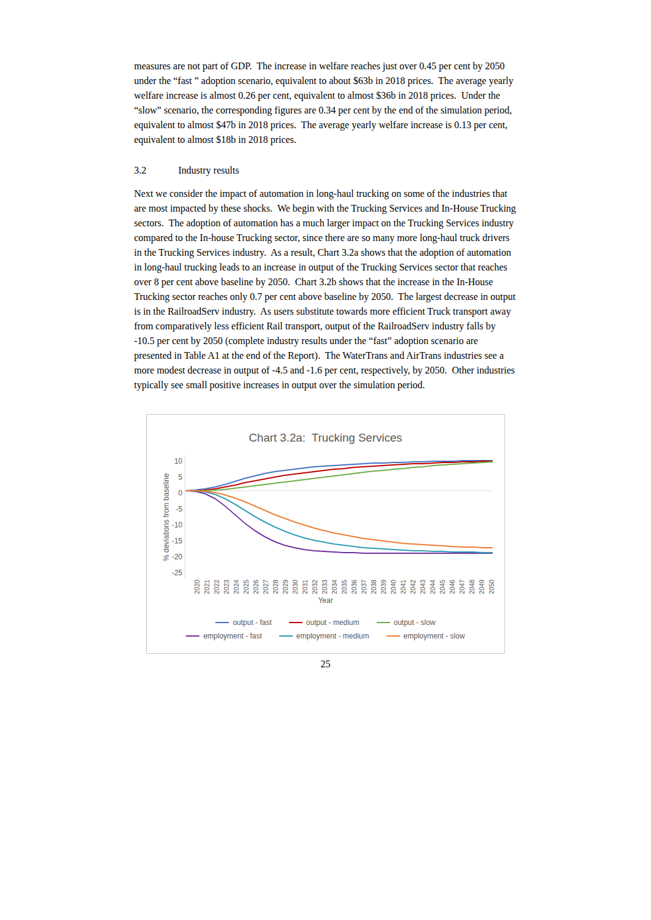measures are not part of GDP. The increase in welfare reaches just over 0.45 per cent by 2050 under the “fast ” adoption scenario, equivalent to about $63b in 2018 prices. The average yearly welfare increase is almost 0.26 per cent, equivalent to almost $36b in 2018 prices. Under the “slow” scenario, the corresponding figures are 0.34 per cent by the end of the simulation period, equivalent to almost $47b in 2018 prices. The average yearly welfare increase is 0.13 per cent, equivalent to almost $18b in 2018 prices.
3.2 Industry results
Next we consider the impact of automation in long-haul trucking on some of the industries that are most impacted by these shocks. We begin with the Trucking Services and In-House Trucking sectors. The adoption of automation has a much larger impact on the Trucking Services industry compared to the In-house Trucking sector, since there are so many more long-haul truck drivers in the Trucking Services industry. As a result, Chart 3.2a shows that the adoption of automation in long-haul trucking leads to an increase in output of the Trucking Services sector that reaches over 8 per cent above baseline by 2050. Chart 3.2b shows that the increase in the In-House Trucking sector reaches only 0.7 per cent above baseline by 2050. The largest decrease in output is in the RailroadServ industry. As users substitute towards more efficient Truck transport away from comparatively less efficient Rail transport, output of the RailroadServ industry falls by -10.5 per cent by 2050 (complete industry results under the “fast” adoption scenario are presented in Table A1 at the end of the Report). The WaterTrans and AirTrans industries see a more modest decrease in output of -4.5 and -1.6 per cent, respectively, by 2050. Other industries typically see small positive increases in output over the simulation period.
Chart 3.2a: Trucking Services
% deviations from baseline
10 5 0 -5 -10 -15 -20 -25
2020 2021 2022 2023 2024 2025 2026 2027 2028 2029 2030 2031 2032 2033 2034 2035 2036 2037 2038 2039 2040 2041 2042 2043 2044 2045 2046 2047 2048 2049 2050
Year
output - fast output - medium output - slow
employment - fast employment - medium employment - slow
25